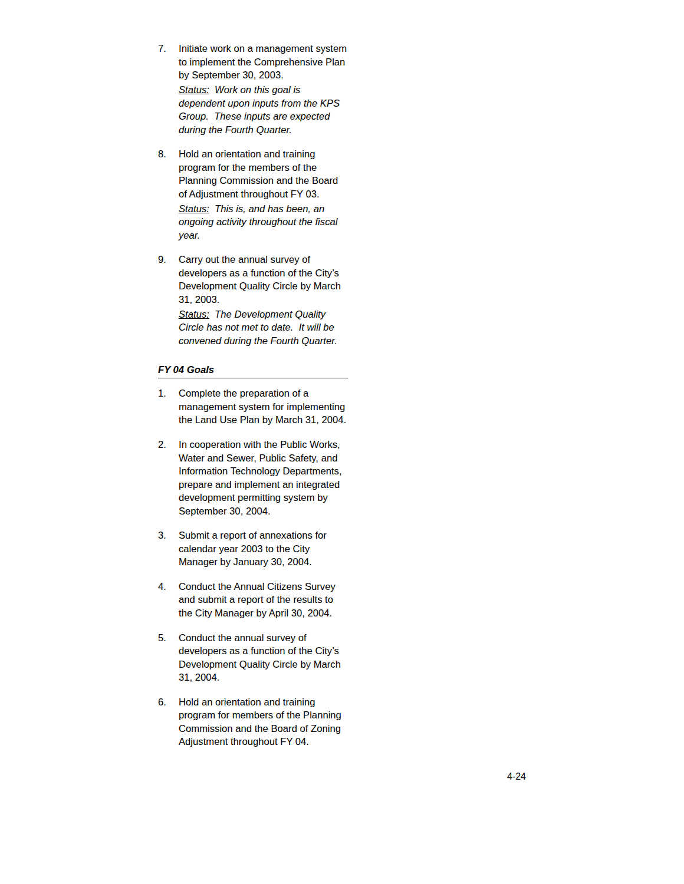7. Initiate work on a management system to implement the Comprehensive Plan by September 30, 2003. Status: Work on this goal is dependent upon inputs from the KPS Group. These inputs are expected during the Fourth Quarter.
8. Hold an orientation and training program for the members of the Planning Commission and the Board of Adjustment throughout FY 03. Status: This is, and has been, an ongoing activity throughout the fiscal year.
9. Carry out the annual survey of developers as a function of the City’s Development Quality Circle by March 31, 2003. Status: The Development Quality Circle has not met to date. It will be convened during the Fourth Quarter.
FY 04 Goals
1. Complete the preparation of a management system for implementing the Land Use Plan by March 31, 2004.
2. In cooperation with the Public Works, Water and Sewer, Public Safety, and Information Technology Departments, prepare and implement an integrated development permitting system by September 30, 2004.
3. Submit a report of annexations for calendar year 2003 to the City Manager by January 30, 2004.
4. Conduct the Annual Citizens Survey and submit a report of the results to the City Manager by April 30, 2004.
5. Conduct the annual survey of developers as a function of the City’s Development Quality Circle by March 31, 2004.
6. Hold an orientation and training program for members of the Planning Commission and the Board of Zoning Adjustment throughout FY 04.
4-24